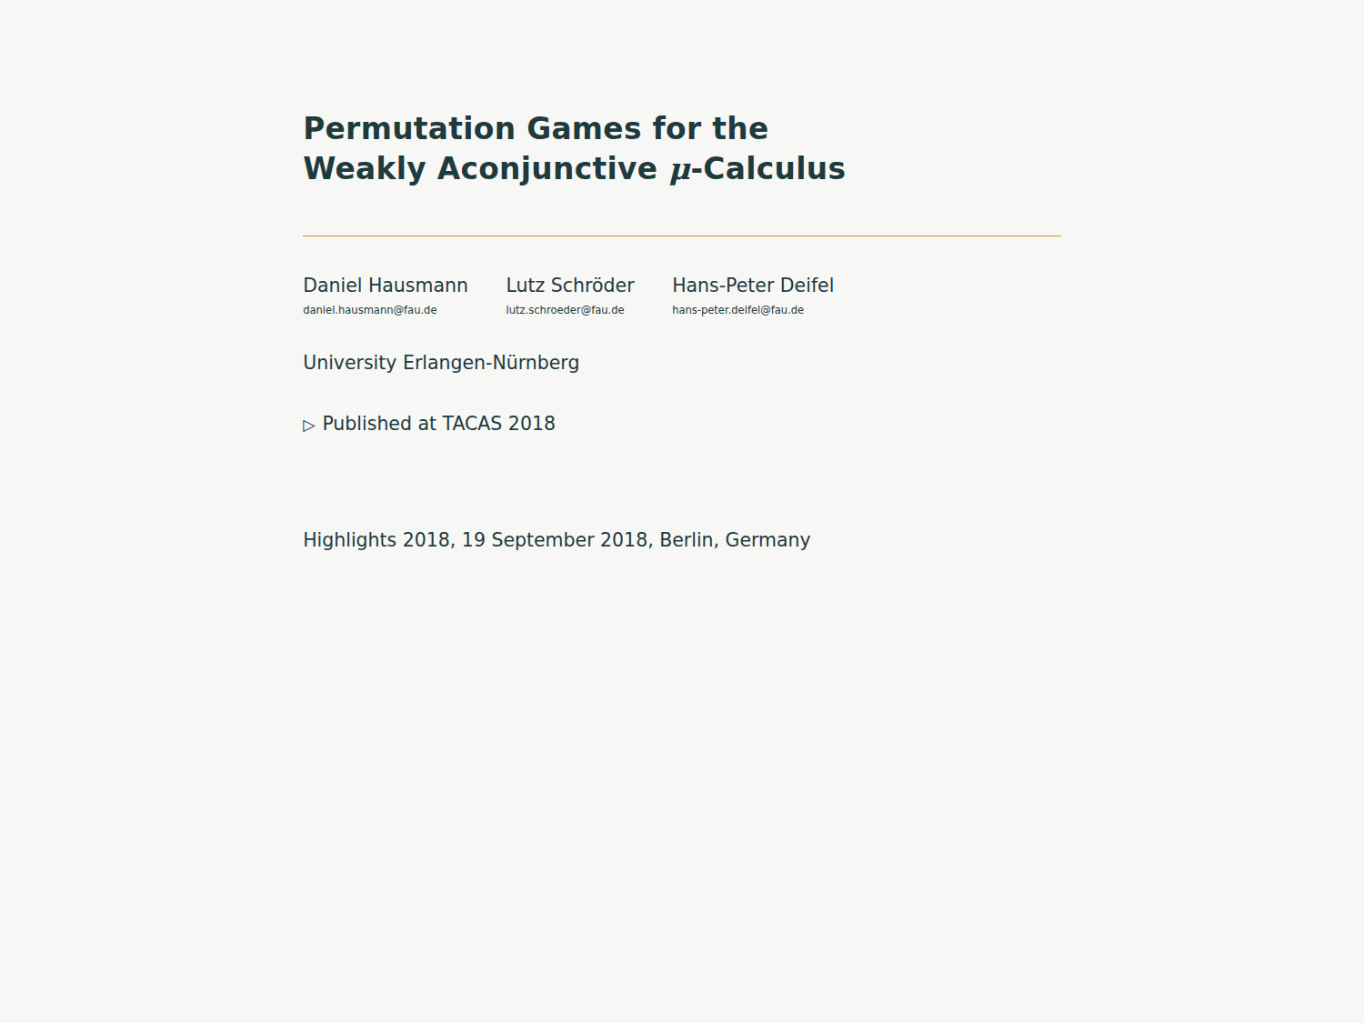Permutation Games for the
Weakly Aconjunctive μ-Calculus
Daniel Hausmann
Lutz Schröder
Hans-Peter Deifel
daniel.hausmann@fau.de
lutz.schroeder@fau.de
hans-peter.deifel@fau.de
University Erlangen-Nürnberg
▷Published at TACAS 2018
Highlights 2018, 19 September 2018, Berlin, Germany